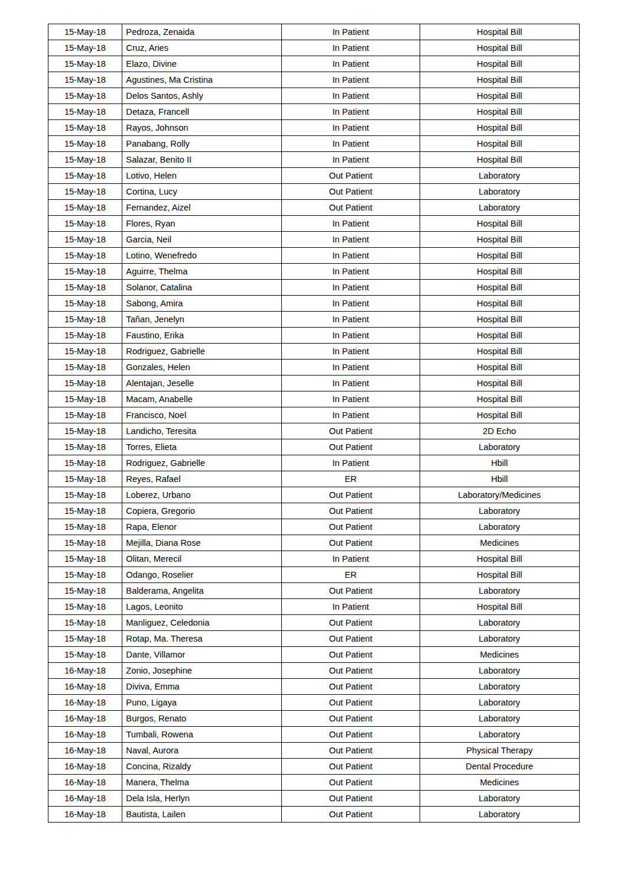| 15-May-18 | Pedroza, Zenaida | In Patient | Hospital Bill |
| 15-May-18 | Cruz, Aries | In Patient | Hospital Bill |
| 15-May-18 | Elazo, Divine | In Patient | Hospital Bill |
| 15-May-18 | Agustines, Ma Cristina | In Patient | Hospital Bill |
| 15-May-18 | Delos Santos, Ashly | In Patient | Hospital Bill |
| 15-May-18 | Detaza, Francell | In Patient | Hospital Bill |
| 15-May-18 | Rayos, Johnson | In Patient | Hospital Bill |
| 15-May-18 | Panabang, Rolly | In Patient | Hospital Bill |
| 15-May-18 | Salazar, Benito II | In Patient | Hospital Bill |
| 15-May-18 | Lotivo, Helen | Out Patient | Laboratory |
| 15-May-18 | Cortina, Lucy | Out Patient | Laboratory |
| 15-May-18 | Fernandez, Aizel | Out Patient | Laboratory |
| 15-May-18 | Flores, Ryan | In Patient | Hospital Bill |
| 15-May-18 | Garcia, Neil | In Patient | Hospital Bill |
| 15-May-18 | Lotino, Wenefredo | In Patient | Hospital Bill |
| 15-May-18 | Aguirre, Thelma | In Patient | Hospital Bill |
| 15-May-18 | Solanor, Catalina | In Patient | Hospital Bill |
| 15-May-18 | Sabong, Amira | In Patient | Hospital Bill |
| 15-May-18 | Tañan, Jenelyn | In Patient | Hospital Bill |
| 15-May-18 | Faustino, Erika | In Patient | Hospital Bill |
| 15-May-18 | Rodriguez, Gabrielle | In Patient | Hospital Bill |
| 15-May-18 | Gonzales, Helen | In Patient | Hospital Bill |
| 15-May-18 | Alentajan, Jeselle | In Patient | Hospital Bill |
| 15-May-18 | Macam, Anabelle | In Patient | Hospital Bill |
| 15-May-18 | Francisco, Noel | In Patient | Hospital Bill |
| 15-May-18 | Landicho, Teresita | Out Patient | 2D Echo |
| 15-May-18 | Torres, Elieta | Out Patient | Laboratory |
| 15-May-18 | Rodriguez, Gabrielle | In Patient | Hbill |
| 15-May-18 | Reyes, Rafael | ER | Hbill |
| 15-May-18 | Loberez, Urbano | Out Patient | Laboratory/Medicines |
| 15-May-18 | Copiera, Gregorio | Out Patient | Laboratory |
| 15-May-18 | Rapa, Elenor | Out Patient | Laboratory |
| 15-May-18 | Mejilla, Diana Rose | Out Patient | Medicines |
| 15-May-18 | Olitan, Merecil | In Patient | Hospital Bill |
| 15-May-18 | Odango, Roselier | ER | Hospital Bill |
| 15-May-18 | Balderama, Angelita | Out Patient | Laboratory |
| 15-May-18 | Lagos, Leonito | In Patient | Hospital Bill |
| 15-May-18 | Manliguez, Celedonia | Out Patient | Laboratory |
| 15-May-18 | Rotap, Ma. Theresa | Out Patient | Laboratory |
| 15-May-18 | Dante, Villamor | Out Patient | Medicines |
| 16-May-18 | Zonio, Josephine | Out Patient | Laboratory |
| 16-May-18 | Diviva, Emma | Out Patient | Laboratory |
| 16-May-18 | Puno, Ligaya | Out Patient | Laboratory |
| 16-May-18 | Burgos, Renato | Out Patient | Laboratory |
| 16-May-18 | Tumbali, Rowena | Out Patient | Laboratory |
| 16-May-18 | Naval, Aurora | Out Patient | Physical Therapy |
| 16-May-18 | Concina, Rizaldy | Out Patient | Dental Procedure |
| 16-May-18 | Manera, Thelma | Out Patient | Medicines |
| 16-May-18 | Dela Isla, Herlyn | Out Patient | Laboratory |
| 16-May-18 | Bautista, Lailen | Out Patient | Laboratory |